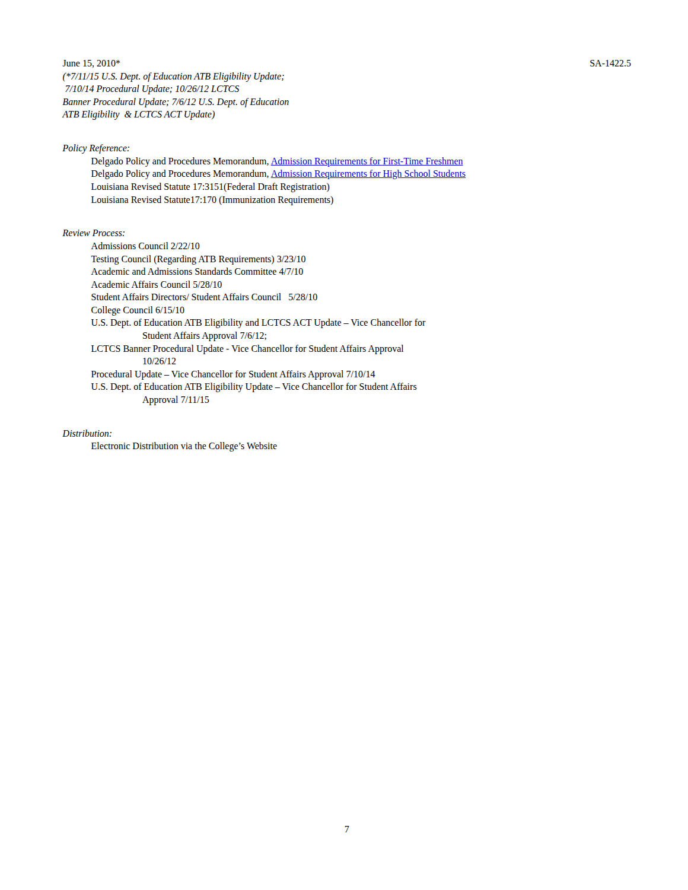June 15, 2010*
(*7/11/15 U.S. Dept. of Education ATB Eligibility Update;
7/10/14 Procedural Update; 10/26/12 LCTCS
Banner Procedural Update; 7/6/12 U.S. Dept. of Education
ATB Eligibility & LCTCS ACT Update)
SA-1422.5
Policy Reference:
Delgado Policy and Procedures Memorandum, Admission Requirements for First-Time Freshmen
Delgado Policy and Procedures Memorandum, Admission Requirements for High School Students
Louisiana Revised Statute 17:3151(Federal Draft Registration)
Louisiana Revised Statute17:170 (Immunization Requirements)
Review Process:
Admissions Council 2/22/10
Testing Council (Regarding ATB Requirements) 3/23/10
Academic and Admissions Standards Committee 4/7/10
Academic Affairs Council 5/28/10
Student Affairs Directors/ Student Affairs Council 5/28/10
College Council 6/15/10
U.S. Dept. of Education ATB Eligibility and LCTCS ACT Update – Vice Chancellor for
Student Affairs Approval 7/6/12;
LCTCS Banner Procedural Update - Vice Chancellor for Student Affairs Approval
10/26/12
Procedural Update – Vice Chancellor for Student Affairs Approval 7/10/14
U.S. Dept. of Education ATB Eligibility Update – Vice Chancellor for Student Affairs
Approval 7/11/15
Distribution:
Electronic Distribution via the College’s Website
7